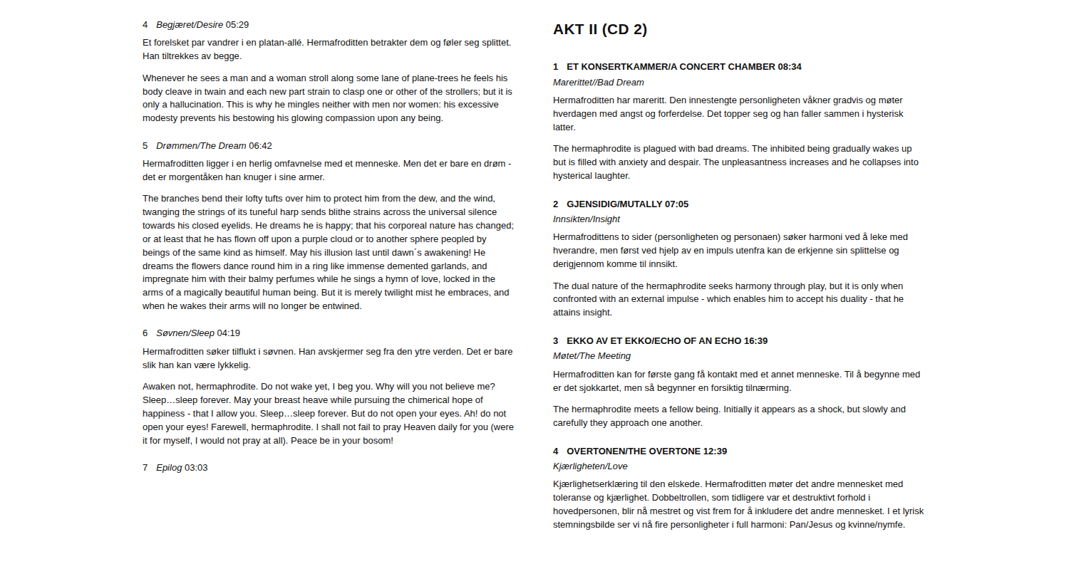4 Begjæret/Desire 05:29
Et forelsket par vandrer i en platan-allé. Hermafroditten betrakter dem og føler seg splittet. Han tiltrekkes av begge.
Whenever he sees a man and a woman stroll along some lane of plane-trees he feels his body cleave in twain and each new part strain to clasp one or other of the strollers; but it is only a hallucination. This is why he mingles neither with men nor women: his excessive modesty prevents his bestowing his glowing compassion upon any being.
5 Drømmen/The Dream 06:42
Hermafroditten ligger i en herlig omfavnelse med et menneske. Men det er bare en drøm - det er morgentåken han knuger i sine armer.
The branches bend their lofty tufts over him to protect him from the dew, and the wind, twanging the strings of its tuneful harp sends blithe strains across the universal silence towards his closed eyelids. He dreams he is happy; that his corporeal nature has changed; or at least that he has flown off upon a purple cloud or to another sphere peopled by beings of the same kind as himself. May his illusion last until dawn´s awakening! He dreams the flowers dance round him in a ring like immense demented garlands, and impregnate him with their balmy perfumes while he sings a hymn of love, locked in the arms of a magically beautiful human being. But it is merely twilight mist he embraces, and when he wakes their arms will no longer be entwined.
6 Søvnen/Sleep 04:19
Hermafroditten søker tilflukt i søvnen. Han avskjermer seg fra den ytre verden. Det er bare slik han kan være lykkelig.
Awaken not, hermaphrodite. Do not wake yet, I beg you. Why will you not believe me? Sleep…sleep forever. May your breast heave while pursuing the chimerical hope of happiness - that I allow you. Sleep…sleep forever. But do not open your eyes. Ah! do not open your eyes! Farewell, hermaphrodite. I shall not fail to pray Heaven daily for you (were it for myself, I would not pray at all). Peace be in your bosom!
7 Epilog 03:03
AKT II (CD 2)
1 ET KONSERTKAMMER/A CONCERT CHAMBER 08:34
Marerittet//Bad Dream
Hermafroditten har mareritt. Den innestengte personligheten våkner gradvis og møter hverdagen med angst og forferdelse. Det topper seg og han faller sammen i hysterisk latter.
The hermaphrodite is plagued with bad dreams. The inhibited being gradually wakes up but is filled with anxiety and despair. The unpleasantness increases and he collapses into hysterical laughter.
2 GJENSIDIG/MUTALLY 07:05
Innsikten/Insight
Hermafrodittens to sider (personligheten og personaen) søker harmoni ved å leke med hverandre, men først ved hjelp av en impuls utenfra kan de erkjenne sin splittelse og derigjennom komme til innsikt.
The dual nature of the hermaphrodite seeks harmony through play, but it is only when confronted with an external impulse - which enables him to accept his duality - that he attains insight.
3 EKKO AV ET EKKO/ECHO OF AN ECHO 16:39
Møtet/The Meeting
Hermafroditten kan for første gang få kontakt med et annet menneske. Til å begynne med er det sjokkartet, men så begynner en forsiktig tilnærming.
The hermaphrodite meets a fellow being. Initially it appears as a shock, but slowly and carefully they approach one another.
4 OVERTONEN/THE OVERTONE 12:39
Kjærligheten/Love
Kjærlighetserklæring til den elskede. Hermafroditten møter det andre mennesket med toleranse og kjærlighet. Dobbeltrollen, som tidligere var et destruktivt forhold i hovedpersonen, blir nå mestret og vist frem for å inkludere det andre mennesket. I et lyrisk stemningsbilde ser vi nå fire personligheter i full harmoni: Pan/Jesus og kvinne/nymfe.